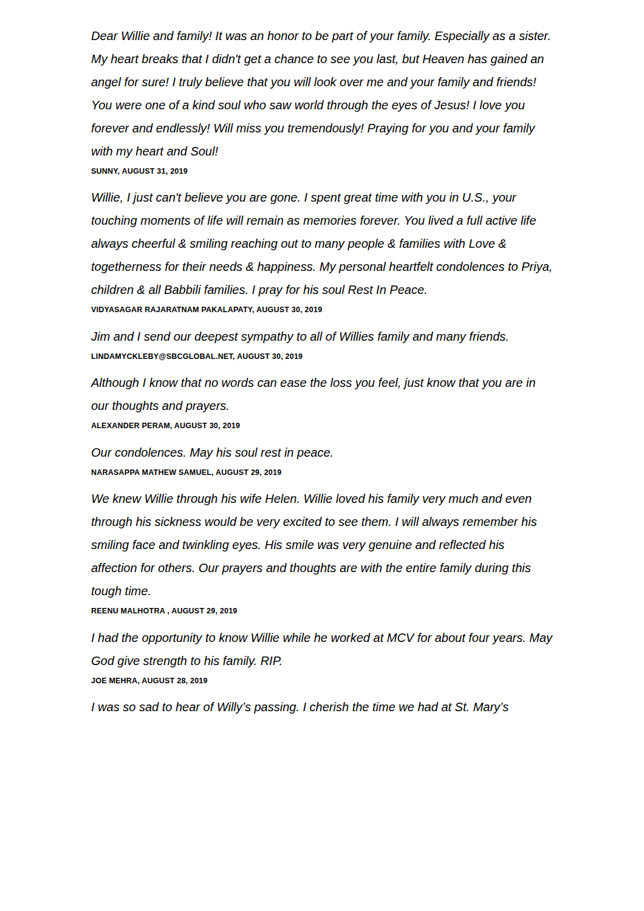Dear Willie and family! It was an honor to be part of your family. Especially as a sister. My heart breaks that I didn't get a chance to see you last, but Heaven has gained an angel for sure! I truly believe that you will look over me and your family and friends! You were one of a kind soul who saw world through the eyes of Jesus! I love you forever and endlessly! Will miss you tremendously! Praying for you and your family with my heart and Soul!
Sunny, August 31, 2019
Willie, I just can't believe you are gone. I spent great time with you in U.S., your touching moments of life will remain as memories forever. You lived a full active life always cheerful & smiling reaching out to many people & families with Love & togetherness for their needs & happiness. My personal heartfelt condolences to Priya, children & all Babbili families. I pray for his soul Rest In Peace.
Vidyasagar Rajaratnam Pakalapaty, August 30, 2019
Jim and I send our deepest sympathy to all of Willies family and many friends.
lindamyckleby@sbcglobal.net, August 30, 2019
Although I know that no words can ease the loss you feel, just know that you are in our thoughts and prayers.
Alexander Peram, August 30, 2019
Our condolences. May his soul rest in peace.
Narasappa Mathew Samuel, August 29, 2019
We knew Willie through his wife Helen. Willie loved his family very much and even through his sickness would be very excited to see them. I will always remember his smiling face and twinkling eyes. His smile was very genuine and reflected his affection for others. Our prayers and thoughts are with the entire family during this tough time.
Reenu Malhotra , August 29, 2019
I had the opportunity to know Willie while he worked at MCV for about four years. May God give strength to his family. RIP.
Joe Mehra, August 28, 2019
I was so sad to hear of Willy’s passing. I cherish the time we had at St. Mary’s